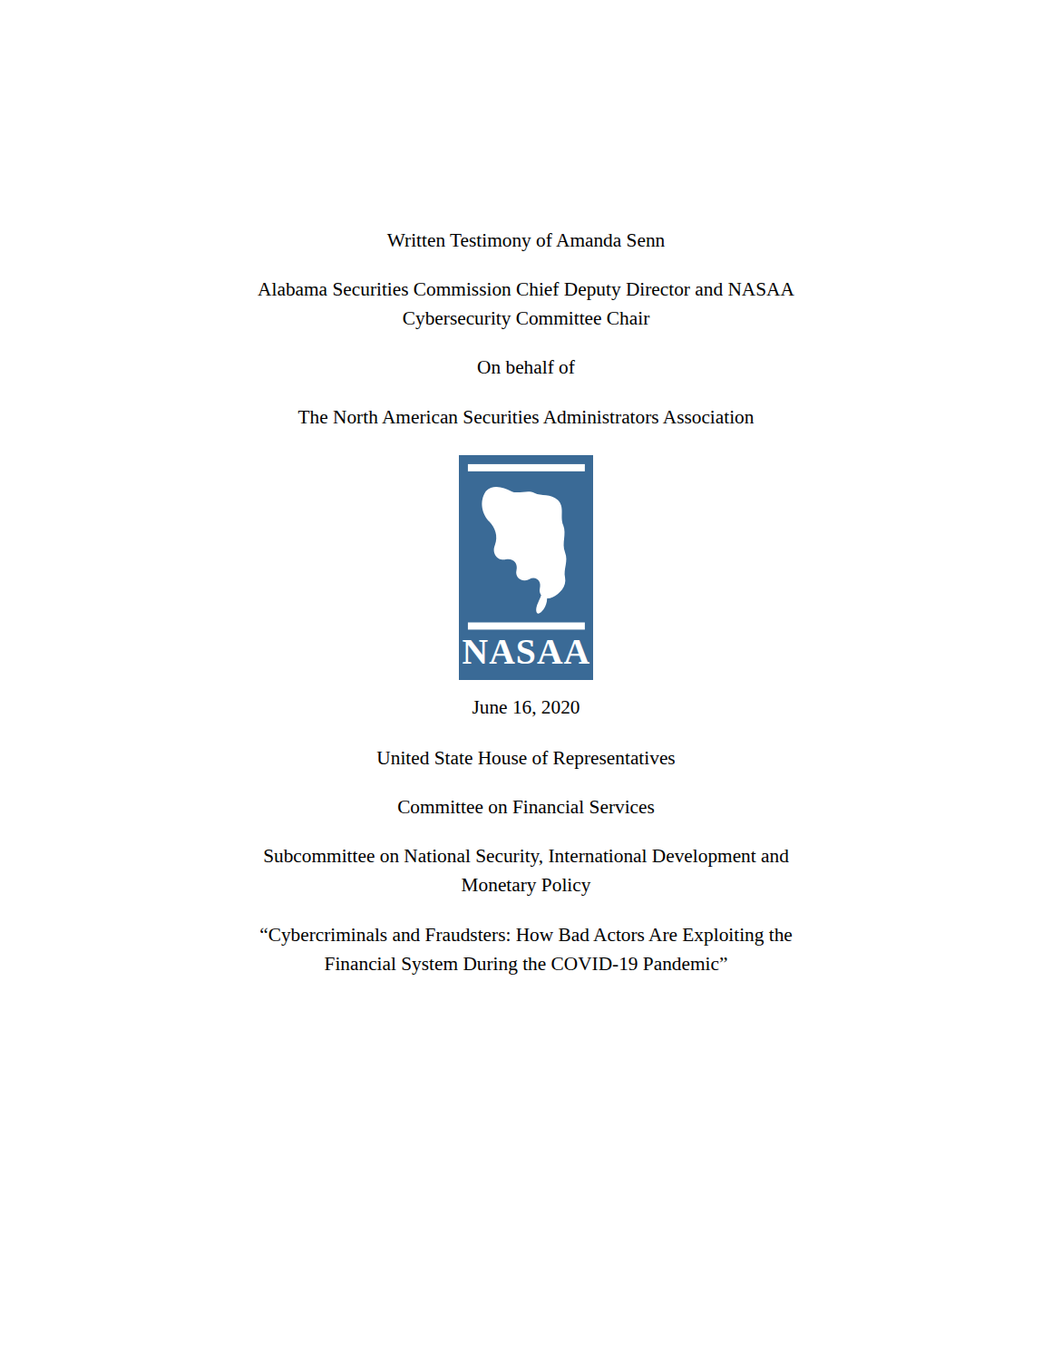Written Testimony of Amanda Senn
Alabama Securities Commission Chief Deputy Director and NASAA Cybersecurity Committee Chair
On behalf of
The North American Securities Administrators Association
NASAA
June 16, 2020
United State House of Representatives
Committee on Financial Services
Subcommittee on National Security, International Development and Monetary Policy
“Cybercriminals and Fraudsters: How Bad Actors Are Exploiting the Financial System During the COVID-19 Pandemic”